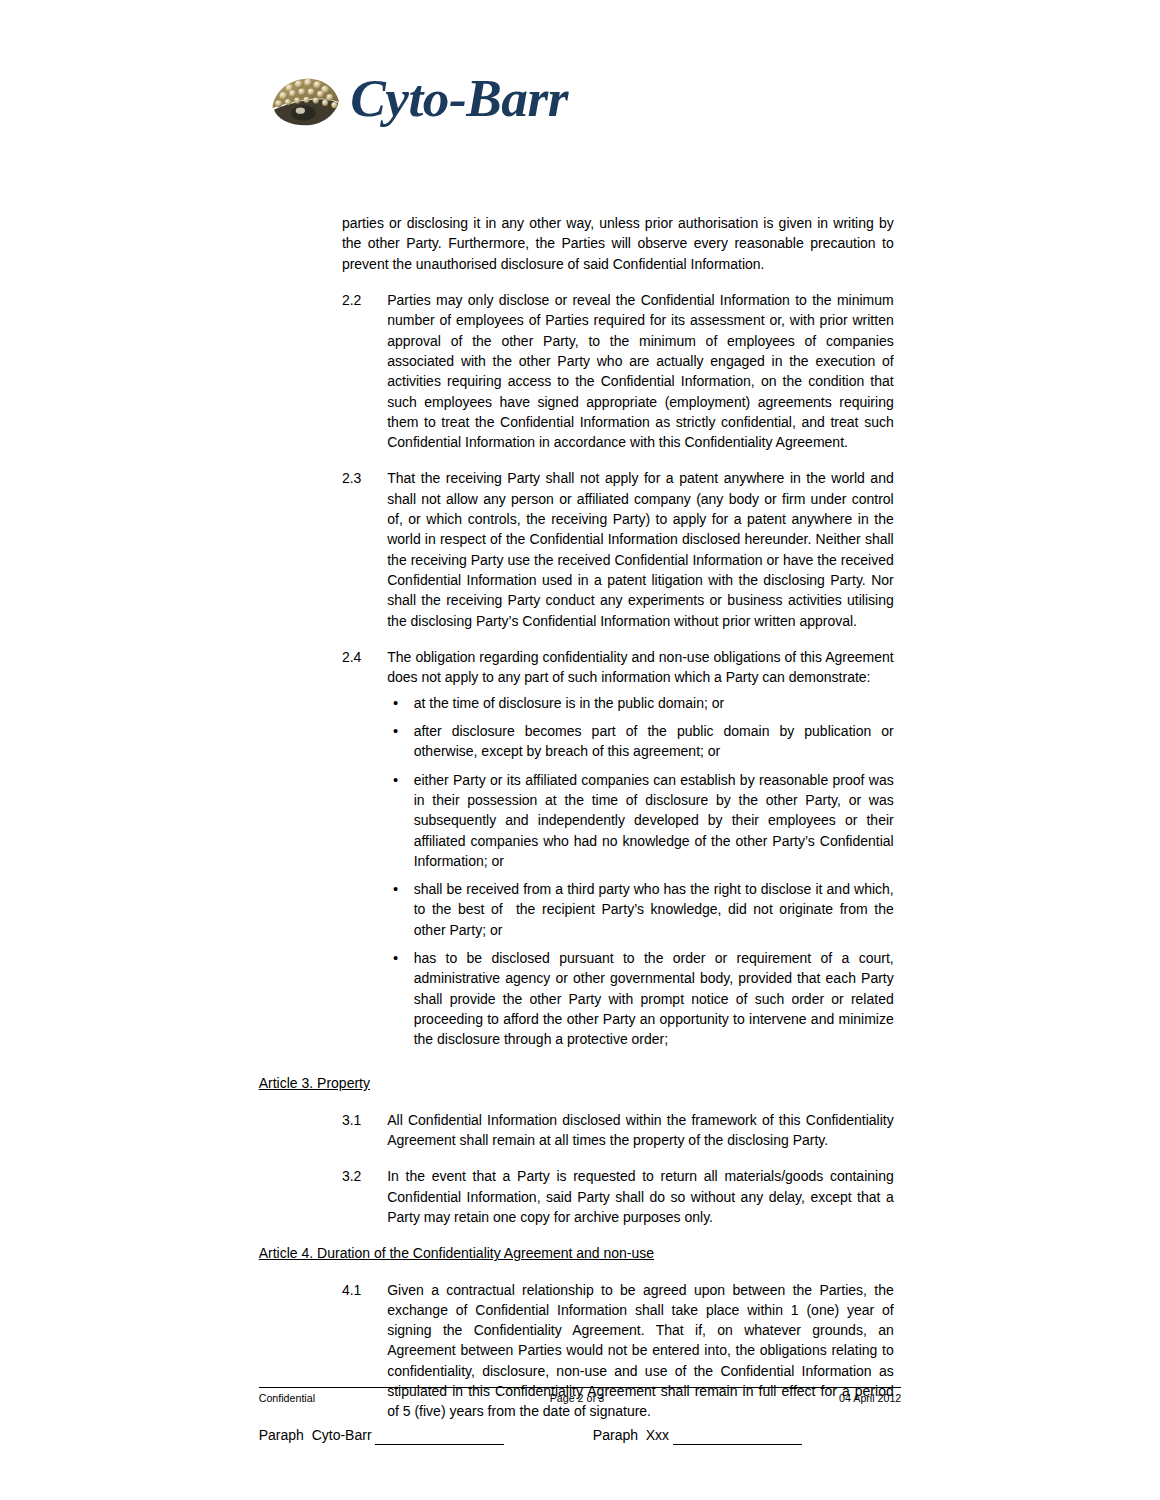Cyto-Barr
parties or disclosing it in any other way, unless prior authorisation is given in writing by the other Party. Furthermore, the Parties will observe every reasonable precaution to prevent the unauthorised disclosure of said Confidential Information.
2.2
Parties may only disclose or reveal the Confidential Information to the minimum number of employees of Parties required for its assessment or, with prior written approval of the other Party, to the minimum of employees of companies associated with the other Party who are actually engaged in the execution of activities requiring access to the Confidential Information, on the condition that such employees have signed appropriate (employment) agreements requiring them to treat the Confidential Information as strictly confidential, and treat such Confidential Information in accordance with this Confidentiality Agreement.
2.3
That the receiving Party shall not apply for a patent anywhere in the world and shall not allow any person or affiliated company (any body or firm under control of, or which controls, the receiving Party) to apply for a patent anywhere in the world in respect of the Confidential Information disclosed hereunder. Neither shall the receiving Party use the received Confidential Information or have the received Confidential Information used in a patent litigation with the disclosing Party. Nor shall the receiving Party conduct any experiments or business activities utilising the disclosing Party’s Confidential Information without prior written approval.
2.4
The obligation regarding confidentiality and non-use obligations of this Agreement does not apply to any part of such information which a Party can demonstrate:
at the time of disclosure is in the public domain; or
after disclosure becomes part of the public domain by publication or otherwise, except by breach of this agreement; or
either Party or its affiliated companies can establish by reasonable proof was in their possession at the time of disclosure by the other Party, or was subsequently and independently developed by their employees or their affiliated companies who had no knowledge of the other Party’s Confidential Information; or
shall be received from a third party who has the right to disclose it and which, to the best of the recipient Party’s knowledge, did not originate from the other Party; or
has to be disclosed pursuant to the order or requirement of a court, administrative agency or other governmental body, provided that each Party shall provide the other Party with prompt notice of such order or related proceeding to afford the other Party an opportunity to intervene and minimize the disclosure through a protective order;
Article 3. Property
3.1
All Confidential Information disclosed within the framework of this Confidentiality Agreement shall remain at all times the property of the disclosing Party.
3.2
In the event that a Party is requested to return all materials/goods containing Confidential Information, said Party shall do so without any delay, except that a Party may retain one copy for archive purposes only.
Article 4. Duration of the Confidentiality Agreement and non-use
4.1
Given a contractual relationship to be agreed upon between the Parties, the exchange of Confidential Information shall take place within 1 (one) year of signing the Confidentiality Agreement. That if, on whatever grounds, an Agreement between Parties would not be entered into, the obligations relating to confidentiality, disclosure, non-use and use of the Confidential Information as stipulated in this Confidentiality Agreement shall remain in full effect for a period of 5 (five) years from the date of signature.
Confidential
Page 2 of 3
04 April 2012
Paraph Cyto-Barr
Paraph Xxx